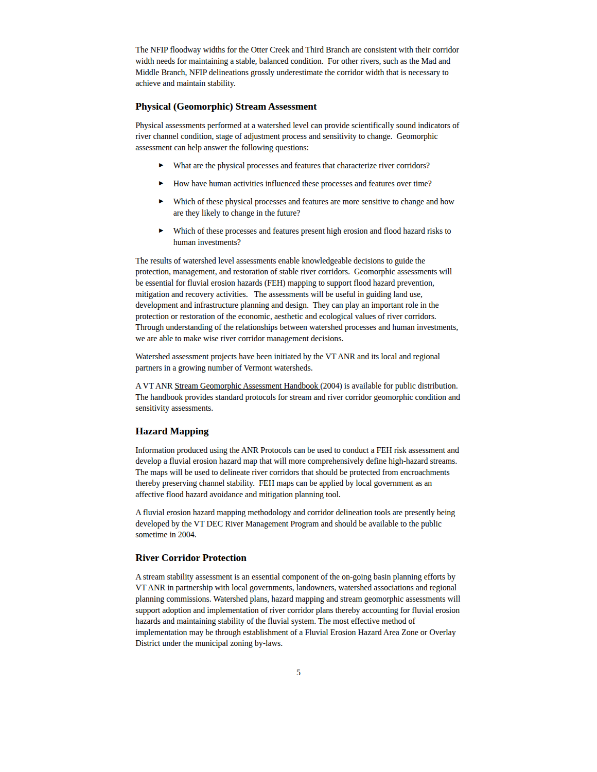The NFIP floodway widths for the Otter Creek and Third Branch are consistent with their corridor width needs for maintaining a stable, balanced condition. For other rivers, such as the Mad and Middle Branch, NFIP delineations grossly underestimate the corridor width that is necessary to achieve and maintain stability.
Physical (Geomorphic) Stream Assessment
Physical assessments performed at a watershed level can provide scientifically sound indicators of river channel condition, stage of adjustment process and sensitivity to change. Geomorphic assessment can help answer the following questions:
What are the physical processes and features that characterize river corridors?
How have human activities influenced these processes and features over time?
Which of these physical processes and features are more sensitive to change and how are they likely to change in the future?
Which of these processes and features present high erosion and flood hazard risks to human investments?
The results of watershed level assessments enable knowledgeable decisions to guide the protection, management, and restoration of stable river corridors. Geomorphic assessments will be essential for fluvial erosion hazards (FEH) mapping to support flood hazard prevention, mitigation and recovery activities. The assessments will be useful in guiding land use, development and infrastructure planning and design. They can play an important role in the protection or restoration of the economic, aesthetic and ecological values of river corridors. Through understanding of the relationships between watershed processes and human investments, we are able to make wise river corridor management decisions.
Watershed assessment projects have been initiated by the VT ANR and its local and regional partners in a growing number of Vermont watersheds.
A VT ANR Stream Geomorphic Assessment Handbook (2004) is available for public distribution. The handbook provides standard protocols for stream and river corridor geomorphic condition and sensitivity assessments.
Hazard Mapping
Information produced using the ANR Protocols can be used to conduct a FEH risk assessment and develop a fluvial erosion hazard map that will more comprehensively define high-hazard streams. The maps will be used to delineate river corridors that should be protected from encroachments thereby preserving channel stability. FEH maps can be applied by local government as an affective flood hazard avoidance and mitigation planning tool.
A fluvial erosion hazard mapping methodology and corridor delineation tools are presently being developed by the VT DEC River Management Program and should be available to the public sometime in 2004.
River Corridor Protection
A stream stability assessment is an essential component of the on-going basin planning efforts by VT ANR in partnership with local governments, landowners, watershed associations and regional planning commissions. Watershed plans, hazard mapping and stream geomorphic assessments will support adoption and implementation of river corridor plans thereby accounting for fluvial erosion hazards and maintaining stability of the fluvial system. The most effective method of implementation may be through establishment of a Fluvial Erosion Hazard Area Zone or Overlay District under the municipal zoning by-laws.
5